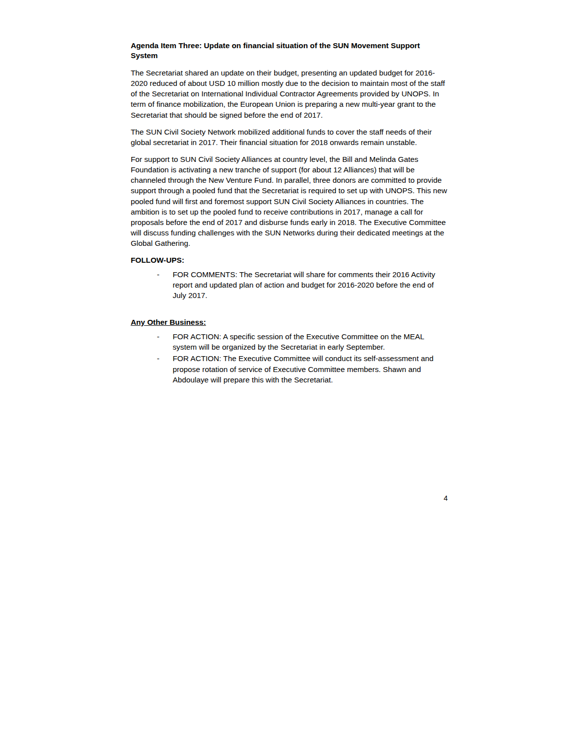Agenda Item Three: Update on financial situation of the SUN Movement Support System
The Secretariat shared an update on their budget, presenting an updated budget for 2016-2020 reduced of about USD 10 million mostly due to the decision to maintain most of the staff of the Secretariat on International Individual Contractor Agreements provided by UNOPS. In term of finance mobilization, the European Union is preparing a new multi-year grant to the Secretariat that should be signed before the end of 2017.
The SUN Civil Society Network mobilized additional funds to cover the staff needs of their global secretariat in 2017. Their financial situation for 2018 onwards remain unstable.
For support to SUN Civil Society Alliances at country level, the Bill and Melinda Gates Foundation is activating a new tranche of support (for about 12 Alliances) that will be channeled through the New Venture Fund. In parallel, three donors are committed to provide support through a pooled fund that the Secretariat is required to set up with UNOPS. This new pooled fund will first and foremost support SUN Civil Society Alliances in countries. The ambition is to set up the pooled fund to receive contributions in 2017, manage a call for proposals before the end of 2017 and disburse funds early in 2018. The Executive Committee will discuss funding challenges with the SUN Networks during their dedicated meetings at the Global Gathering.
FOLLOW-UPS:
FOR COMMENTS: The Secretariat will share for comments their 2016 Activity report and updated plan of action and budget for 2016-2020 before the end of July 2017.
Any Other Business:
FOR ACTION: A specific session of the Executive Committee on the MEAL system will be organized by the Secretariat in early September.
FOR ACTION: The Executive Committee will conduct its self-assessment and propose rotation of service of Executive Committee members. Shawn and Abdoulaye will prepare this with the Secretariat.
4